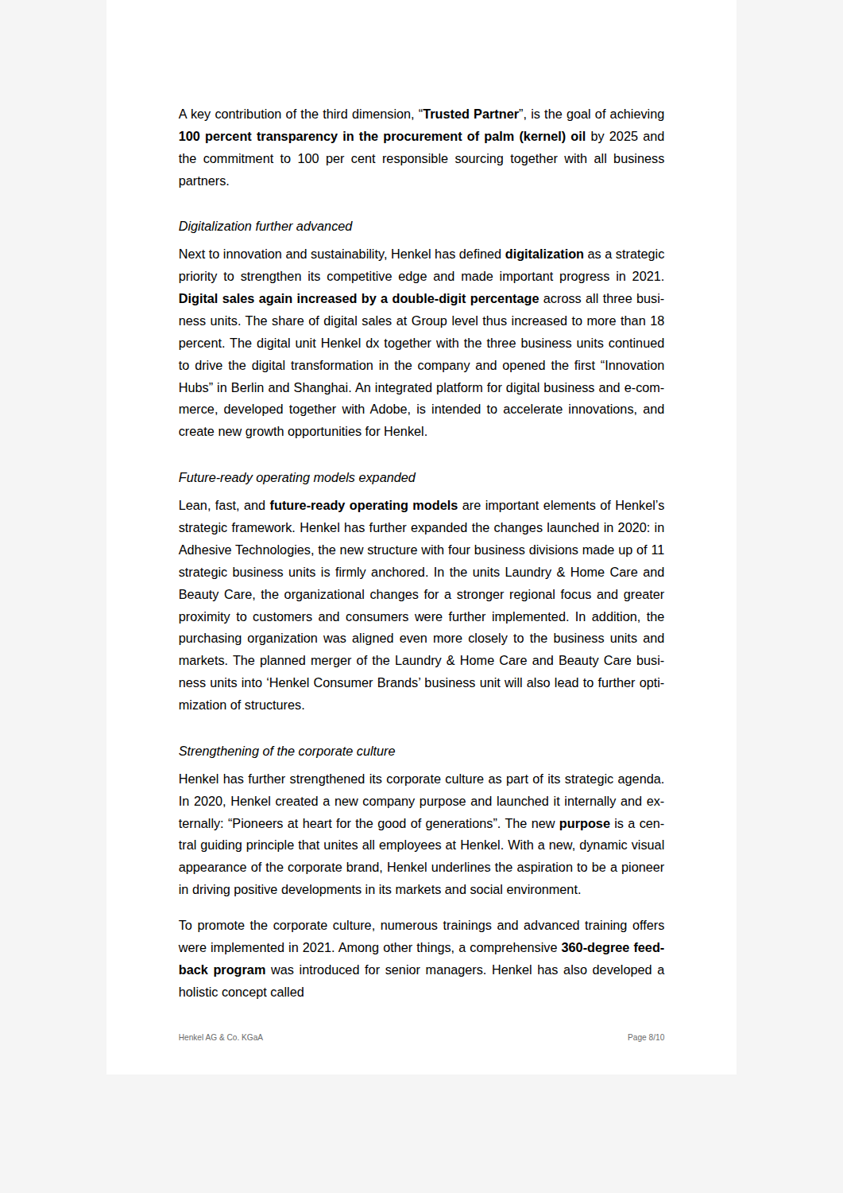A key contribution of the third dimension, “Trusted Partner”, is the goal of achieving 100 percent transparency in the procurement of palm (kernel) oil by 2025 and the commitment to 100 per cent responsible sourcing together with all business partners.
Digitalization further advanced
Next to innovation and sustainability, Henkel has defined digitalization as a strategic priority to strengthen its competitive edge and made important progress in 2021. Digital sales again increased by a double-digit percentage across all three business units. The share of digital sales at Group level thus increased to more than 18 percent. The digital unit Henkel dx together with the three business units continued to drive the digital transformation in the company and opened the first “Innovation Hubs” in Berlin and Shanghai. An integrated platform for digital business and e-commerce, developed together with Adobe, is intended to accelerate innovations, and create new growth opportunities for Henkel.
Future-ready operating models expanded
Lean, fast, and future-ready operating models are important elements of Henkel’s strategic framework. Henkel has further expanded the changes launched in 2020: in Adhesive Technologies, the new structure with four business divisions made up of 11 strategic business units is firmly anchored. In the units Laundry & Home Care and Beauty Care, the organizational changes for a stronger regional focus and greater proximity to customers and consumers were further implemented. In addition, the purchasing organization was aligned even more closely to the business units and markets. The planned merger of the Laundry & Home Care and Beauty Care business units into ‘Henkel Consumer Brands’ business unit will also lead to further optimization of structures.
Strengthening of the corporate culture
Henkel has further strengthened its corporate culture as part of its strategic agenda. In 2020, Henkel created a new company purpose and launched it internally and externally: “Pioneers at heart for the good of generations”. The new purpose is a central guiding principle that unites all employees at Henkel. With a new, dynamic visual appearance of the corporate brand, Henkel underlines the aspiration to be a pioneer in driving positive developments in its markets and social environment.
To promote the corporate culture, numerous trainings and advanced training offers were implemented in 2021. Among other things, a comprehensive 360-degree feedback program was introduced for senior managers. Henkel has also developed a holistic concept called
Henkel AG & Co. KGaA Page 8/10